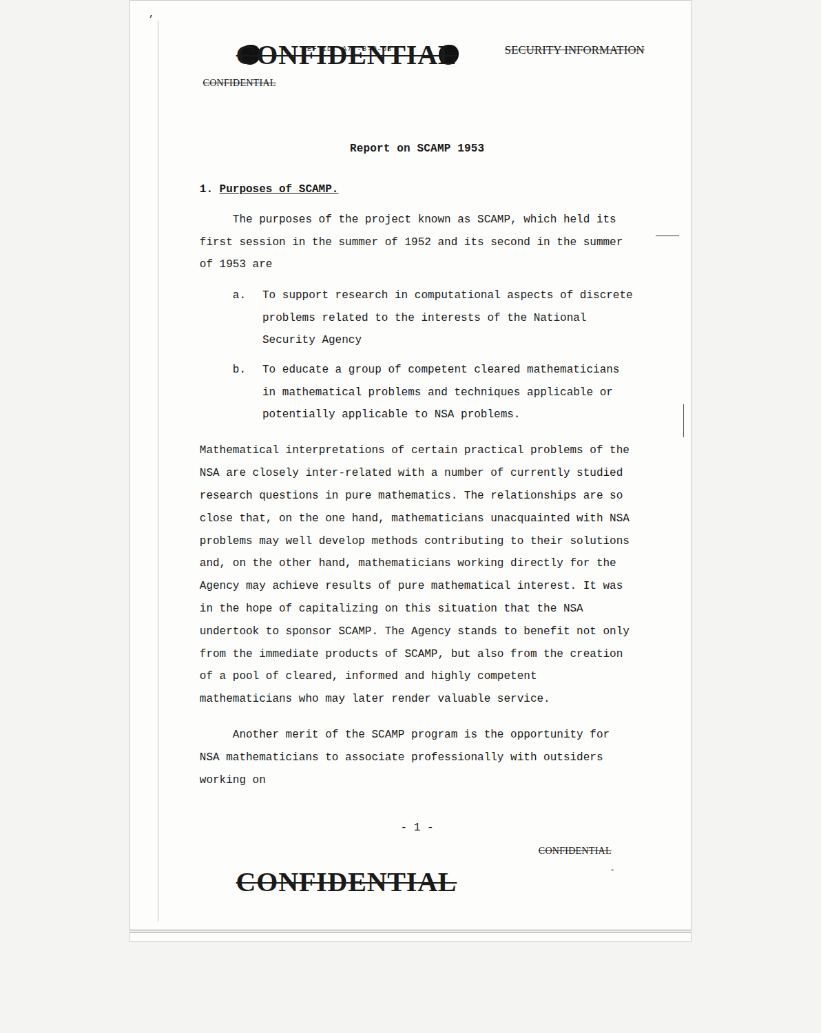,
CONFIDENTIAL
REF ID: A77-8-D-68
SECURITY INFORMATION
CONFIDENTIAL
Report on SCAMP 1953
1. Purposes of SCAMP.
The purposes of the project known as SCAMP, which held its first session in the summer of 1952 and its second in the summer of 1953 are
a. To support research in computational aspects of discrete problems related to the interests of the National Security Agency
b. To educate a group of competent cleared mathematicians in mathematical problems and techniques applicable or potentially applicable to NSA problems.
Mathematical interpretations of certain practical problems of the NSA are closely inter-related with a number of currently studied research questions in pure mathematics. The relationships are so close that, on the one hand, mathematicians unacquainted with NSA problems may well develop methods contributing to their solutions and, on the other hand, mathematicians working directly for the Agency may achieve results of pure mathematical interest. It was in the hope of capitalizing on this situation that the NSA undertook to sponsor SCAMP. The Agency stands to benefit not only from the immediate products of SCAMP, but also from the creation of a pool of cleared, informed and highly competent mathematicians who may later render valuable service.
Another merit of the SCAMP program is the opportunity for NSA mathematicians to associate professionally with outsiders working on
- 1 -
CONFIDENTIAL
◦
CONFIDENTIAL